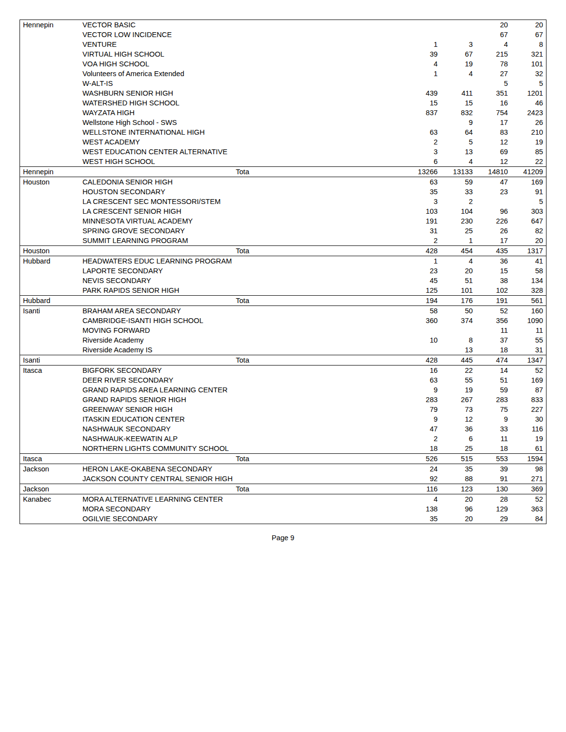| Hennepin | VECTOR BASIC | | | 20 | 20 |
| | VECTOR LOW INCIDENCE | | | 67 | 67 |
| | VENTURE | 1 | 3 | 4 | 8 |
| | VIRTUAL HIGH SCHOOL | 39 | 67 | 215 | 321 |
| | VOA HIGH SCHOOL | 4 | 19 | 78 | 101 |
| | Volunteers of America Extended | 1 | 4 | 27 | 32 |
| | W-ALT-IS | | | 5 | 5 |
| | WASHBURN SENIOR HIGH | 439 | 411 | 351 | 1201 |
| | WATERSHED HIGH SCHOOL | 15 | 15 | 16 | 46 |
| | WAYZATA HIGH | 837 | 832 | 754 | 2423 |
| | Wellstone High School - SWS | | 9 | 17 | 26 |
| | WELLSTONE INTERNATIONAL HIGH | 63 | 64 | 83 | 210 |
| | WEST ACADEMY | 2 | 5 | 12 | 19 |
| | WEST EDUCATION CENTER ALTERNATIVE | 3 | 13 | 69 | 85 |
| | WEST HIGH SCHOOL | 6 | 4 | 12 | 22 |
| Hennepin | Tota | 13266 | 13133 | 14810 | 41209 |
| Houston | CALEDONIA SENIOR HIGH | 63 | 59 | 47 | 169 |
| | HOUSTON SECONDARY | 35 | 33 | 23 | 91 |
| | LA CRESCENT SEC MONTESSORI/STEM | 3 | 2 | | 5 |
| | LA CRESCENT SENIOR HIGH | 103 | 104 | 96 | 303 |
| | MINNESOTA VIRTUAL ACADEMY | 191 | 230 | 226 | 647 |
| | SPRING GROVE SECONDARY | 31 | 25 | 26 | 82 |
| | SUMMIT LEARNING PROGRAM | 2 | 1 | 17 | 20 |
| Houston | Tota | 428 | 454 | 435 | 1317 |
| Hubbard | HEADWATERS EDUC LEARNING PROGRAM | 1 | 4 | 36 | 41 |
| | LAPORTE SECONDARY | 23 | 20 | 15 | 58 |
| | NEVIS SECONDARY | 45 | 51 | 38 | 134 |
| | PARK RAPIDS SENIOR HIGH | 125 | 101 | 102 | 328 |
| Hubbard | Tota | 194 | 176 | 191 | 561 |
| Isanti | BRAHAM AREA SECONDARY | 58 | 50 | 52 | 160 |
| | CAMBRIDGE-ISANTI HIGH SCHOOL | 360 | 374 | 356 | 1090 |
| | MOVING FORWARD | | | 11 | 11 |
| | Riverside Academy | 10 | 8 | 37 | 55 |
| | Riverside Academy IS | | 13 | 18 | 31 |
| Isanti | Tota | 428 | 445 | 474 | 1347 |
| Itasca | BIGFORK SECONDARY | 16 | 22 | 14 | 52 |
| | DEER RIVER SECONDARY | 63 | 55 | 51 | 169 |
| | GRAND RAPIDS AREA LEARNING CENTER | 9 | 19 | 59 | 87 |
| | GRAND RAPIDS SENIOR HIGH | 283 | 267 | 283 | 833 |
| | GREENWAY SENIOR HIGH | 79 | 73 | 75 | 227 |
| | ITASKIN EDUCATION CENTER | 9 | 12 | 9 | 30 |
| | NASHWAUK SECONDARY | 47 | 36 | 33 | 116 |
| | NASHWAUK-KEEWATIN ALP | 2 | 6 | 11 | 19 |
| | NORTHERN LIGHTS COMMUNITY SCHOOL | 18 | 25 | 18 | 61 |
| Itasca | Tota | 526 | 515 | 553 | 1594 |
| Jackson | HERON LAKE-OKABENA SECONDARY | 24 | 35 | 39 | 98 |
| | JACKSON COUNTY CENTRAL SENIOR HIGH | 92 | 88 | 91 | 271 |
| Jackson | Tota | 116 | 123 | 130 | 369 |
| Kanabec | MORA ALTERNATIVE LEARNING CENTER | 4 | 20 | 28 | 52 |
| | MORA SECONDARY | 138 | 96 | 129 | 363 |
| | OGILVIE SECONDARY | 35 | 20 | 29 | 84 |
Page 9